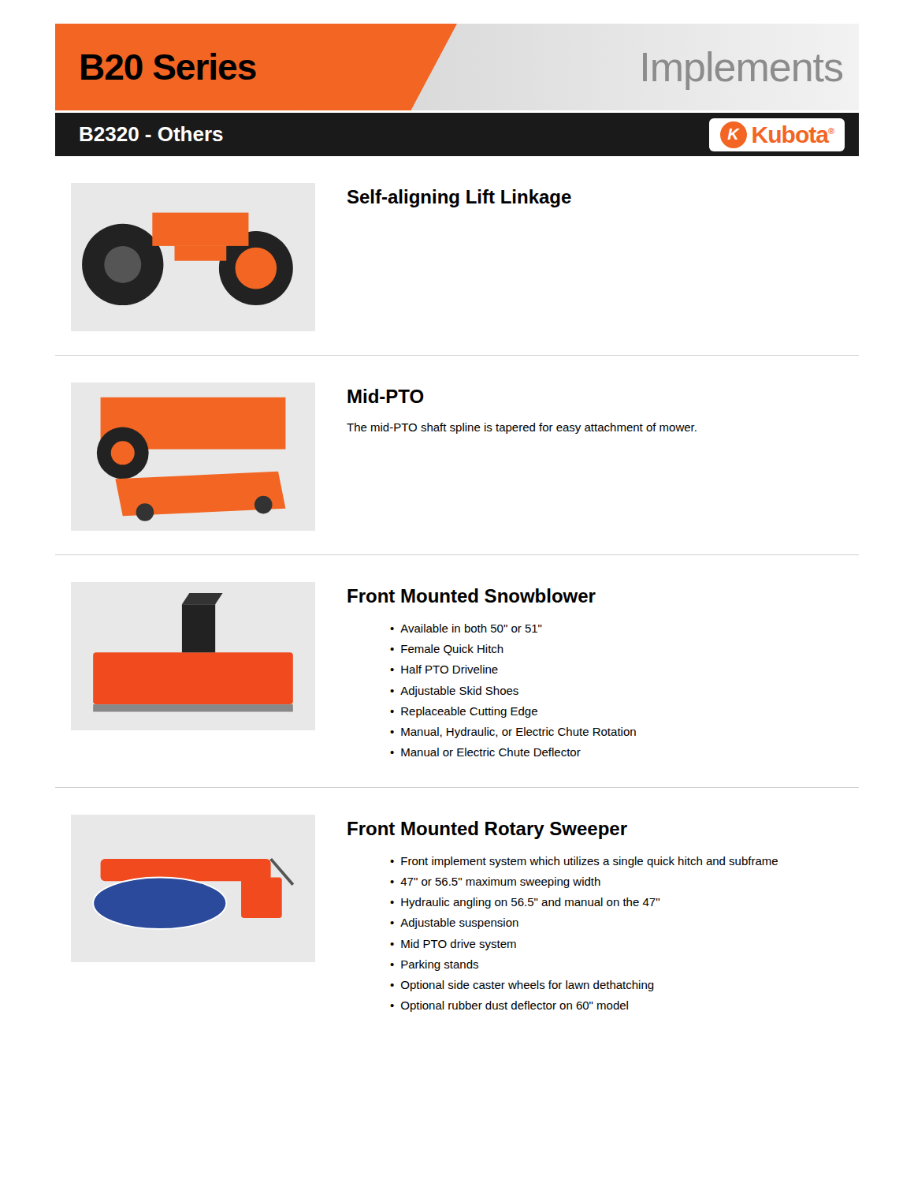B20 Series
Implements
B2320 - Others
K
Kubota®
Self-aligning Lift Linkage
Mid-PTO
The mid-PTO shaft spline is tapered for easy attachment of mower.
Front Mounted Snowblower
Available in both 50" or 51"
Female Quick Hitch
Half PTO Driveline
Adjustable Skid Shoes
Replaceable Cutting Edge
Manual, Hydraulic, or Electric Chute Rotation
Manual or Electric Chute Deflector
Front Mounted Rotary Sweeper
Front implement system which utilizes a single quick hitch and subframe
47" or 56.5" maximum sweeping width
Hydraulic angling on 56.5" and manual on the 47"
Adjustable suspension
Mid PTO drive system
Parking stands
Optional side caster wheels for lawn dethatching
Optional rubber dust deflector on 60" model